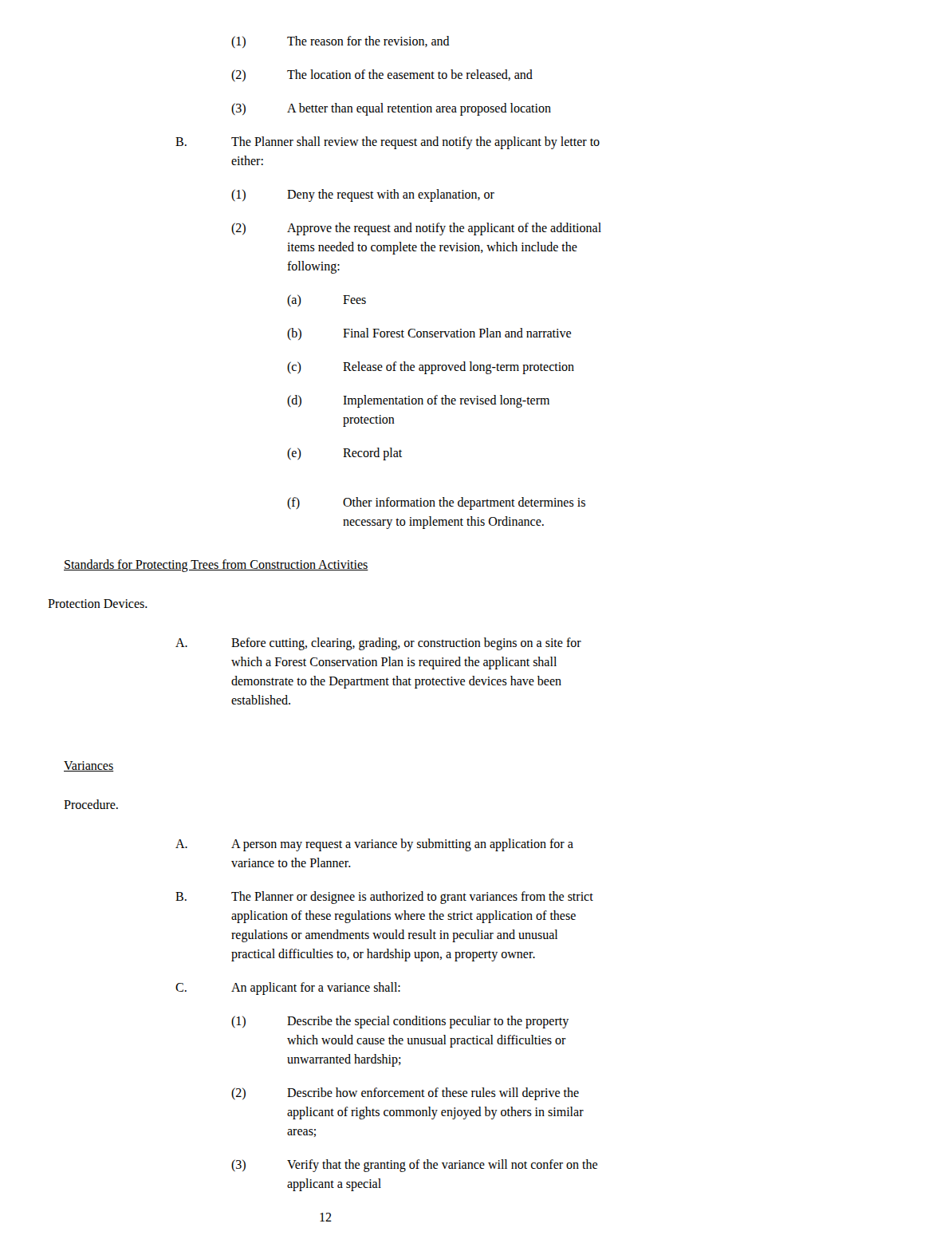(1)
The reason for the revision, and
(2)
The location of the easement to be released, and
(3)
A better than equal retention area proposed location
B.
The Planner shall review the request and notify the applicant by letter to either:
(1)
Deny the request with an explanation, or
(2)
Approve the request and notify the applicant of the additional items needed to complete the revision, which include the following:
(a)
Fees
(b)
Final Forest Conservation Plan and narrative
(c)
Release of the approved long-term protection
(d)
Implementation of the revised long-term protection
(e)
Record plat
(f)
Other information the department determines is necessary to implement this Ordinance.
Standards for Protecting Trees from Construction Activities
Protection Devices.
A.
Before cutting, clearing, grading, or construction begins on a site for which a Forest Conservation Plan is required the applicant shall demonstrate to the Department that protective devices have been established.
Variances
Procedure.
A.
A person may request a variance by submitting an application for a variance to the Planner.
B.
The Planner or designee is authorized to grant variances from the strict application of these regulations where the strict application of these regulations or amendments would result in peculiar and unusual practical difficulties to, or hardship upon, a property owner.
C.
An applicant for a variance shall:
(1)
Describe the special conditions peculiar to the property which would cause the unusual practical difficulties or unwarranted hardship;
(2)
Describe how enforcement of these rules will deprive the applicant of rights commonly enjoyed by others in similar areas;
(3)
Verify that the granting of the variance will not confer on the applicant a special
12